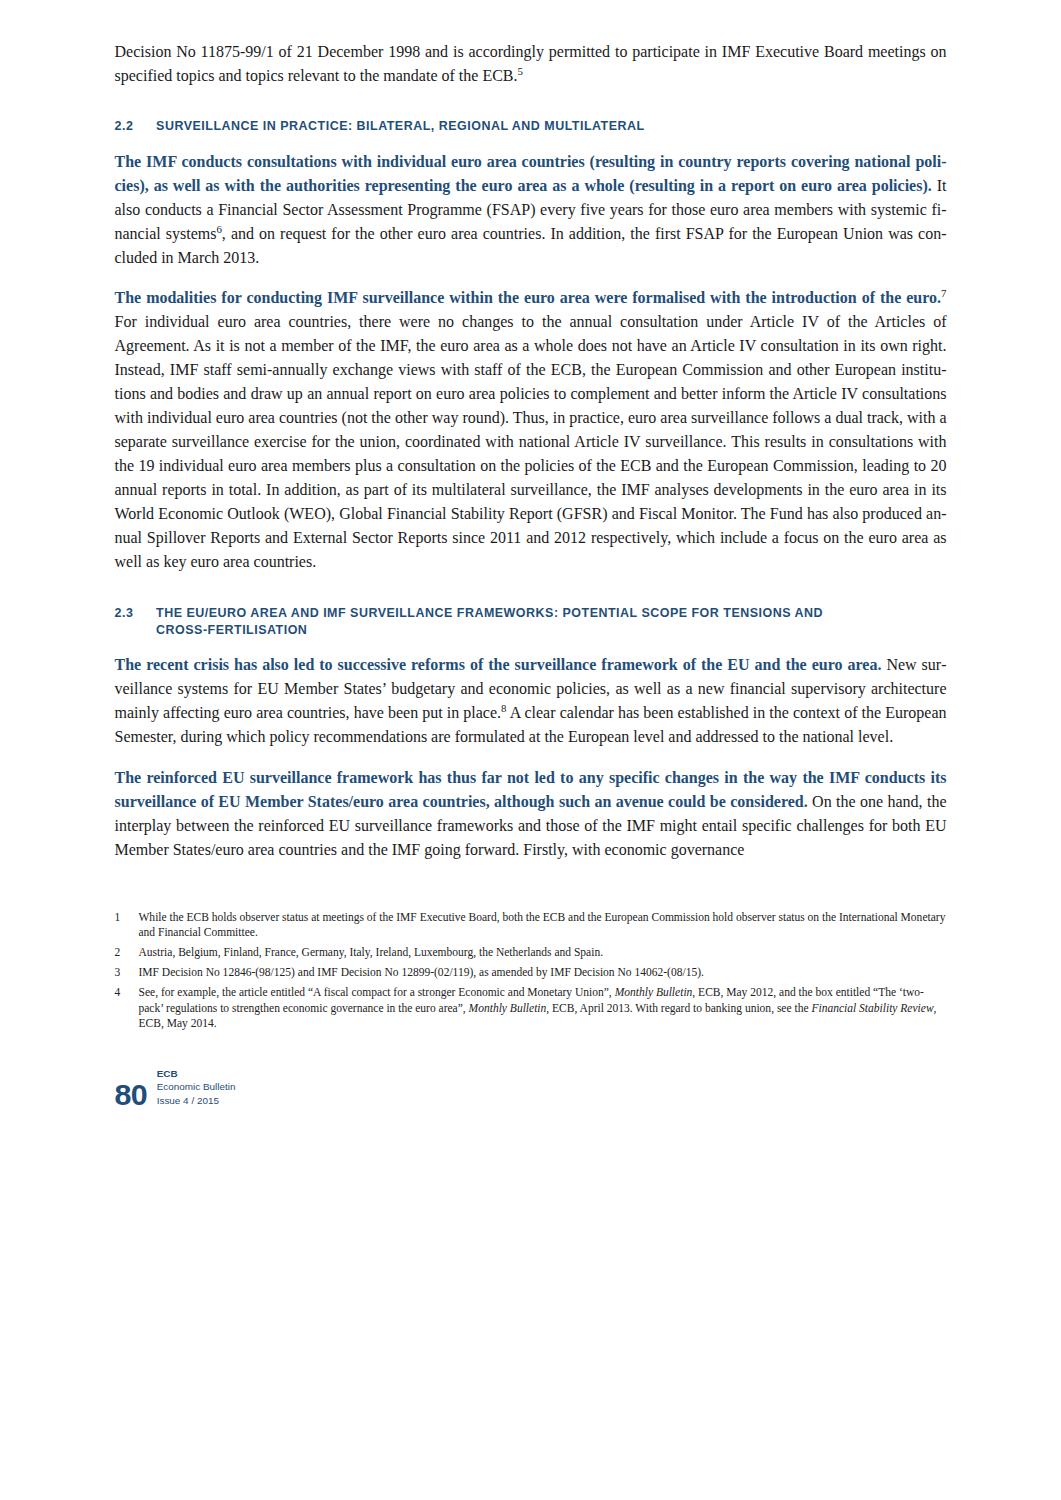Decision No 11875-99/1 of 21 December 1998 and is accordingly permitted to participate in IMF Executive Board meetings on specified topics and topics relevant to the mandate of the ECB.5
2.2 Surveillance in practice: bilateral, regional and multilateral
The IMF conducts consultations with individual euro area countries (resulting in country reports covering national policies), as well as with the authorities representing the euro area as a whole (resulting in a report on euro area policies). It also conducts a Financial Sector Assessment Programme (FSAP) every five years for those euro area members with systemic financial systems6, and on request for the other euro area countries. In addition, the first FSAP for the European Union was concluded in March 2013.
The modalities for conducting IMF surveillance within the euro area were formalised with the introduction of the euro.7 For individual euro area countries, there were no changes to the annual consultation under Article IV of the Articles of Agreement. As it is not a member of the IMF, the euro area as a whole does not have an Article IV consultation in its own right. Instead, IMF staff semi-annually exchange views with staff of the ECB, the European Commission and other European institutions and bodies and draw up an annual report on euro area policies to complement and better inform the Article IV consultations with individual euro area countries (not the other way round). Thus, in practice, euro area surveillance follows a dual track, with a separate surveillance exercise for the union, coordinated with national Article IV surveillance. This results in consultations with the 19 individual euro area members plus a consultation on the policies of the ECB and the European Commission, leading to 20 annual reports in total. In addition, as part of its multilateral surveillance, the IMF analyses developments in the euro area in its World Economic Outlook (WEO), Global Financial Stability Report (GFSR) and Fiscal Monitor. The Fund has also produced annual Spillover Reports and External Sector Reports since 2011 and 2012 respectively, which include a focus on the euro area as well as key euro area countries.
2.3 The EU/euro area and IMF surveillance frameworks: potential scope for tensions and cross-fertilisation
The recent crisis has also led to successive reforms of the surveillance framework of the EU and the euro area. New surveillance systems for EU Member States’ budgetary and economic policies, as well as a new financial supervisory architecture mainly affecting euro area countries, have been put in place.8 A clear calendar has been established in the context of the European Semester, during which policy recommendations are formulated at the European level and addressed to the national level.
The reinforced EU surveillance framework has thus far not led to any specific changes in the way the IMF conducts its surveillance of EU Member States/euro area countries, although such an avenue could be considered. On the one hand, the interplay between the reinforced EU surveillance frameworks and those of the IMF might entail specific challenges for both EU Member States/euro area countries and the IMF going forward. Firstly, with economic governance
While the ECB holds observer status at meetings of the IMF Executive Board, both the ECB and the European Commission hold observer status on the International Monetary and Financial Committee.
Austria, Belgium, Finland, France, Germany, Italy, Ireland, Luxembourg, the Netherlands and Spain.
IMF Decision No 12846-(98/125) and IMF Decision No 12899-(02/119), as amended by IMF Decision No 14062-(08/15).
See, for example, the article entitled “A fiscal compact for a stronger Economic and Monetary Union”, Monthly Bulletin, ECB, May 2012, and the box entitled “The ‘two-pack’ regulations to strengthen economic governance in the euro area”, Monthly Bulletin, ECB, April 2013. With regard to banking union, see the Financial Stability Review, ECB, May 2014.
80
ECB
Economic Bulletin
Issue 4 / 2015